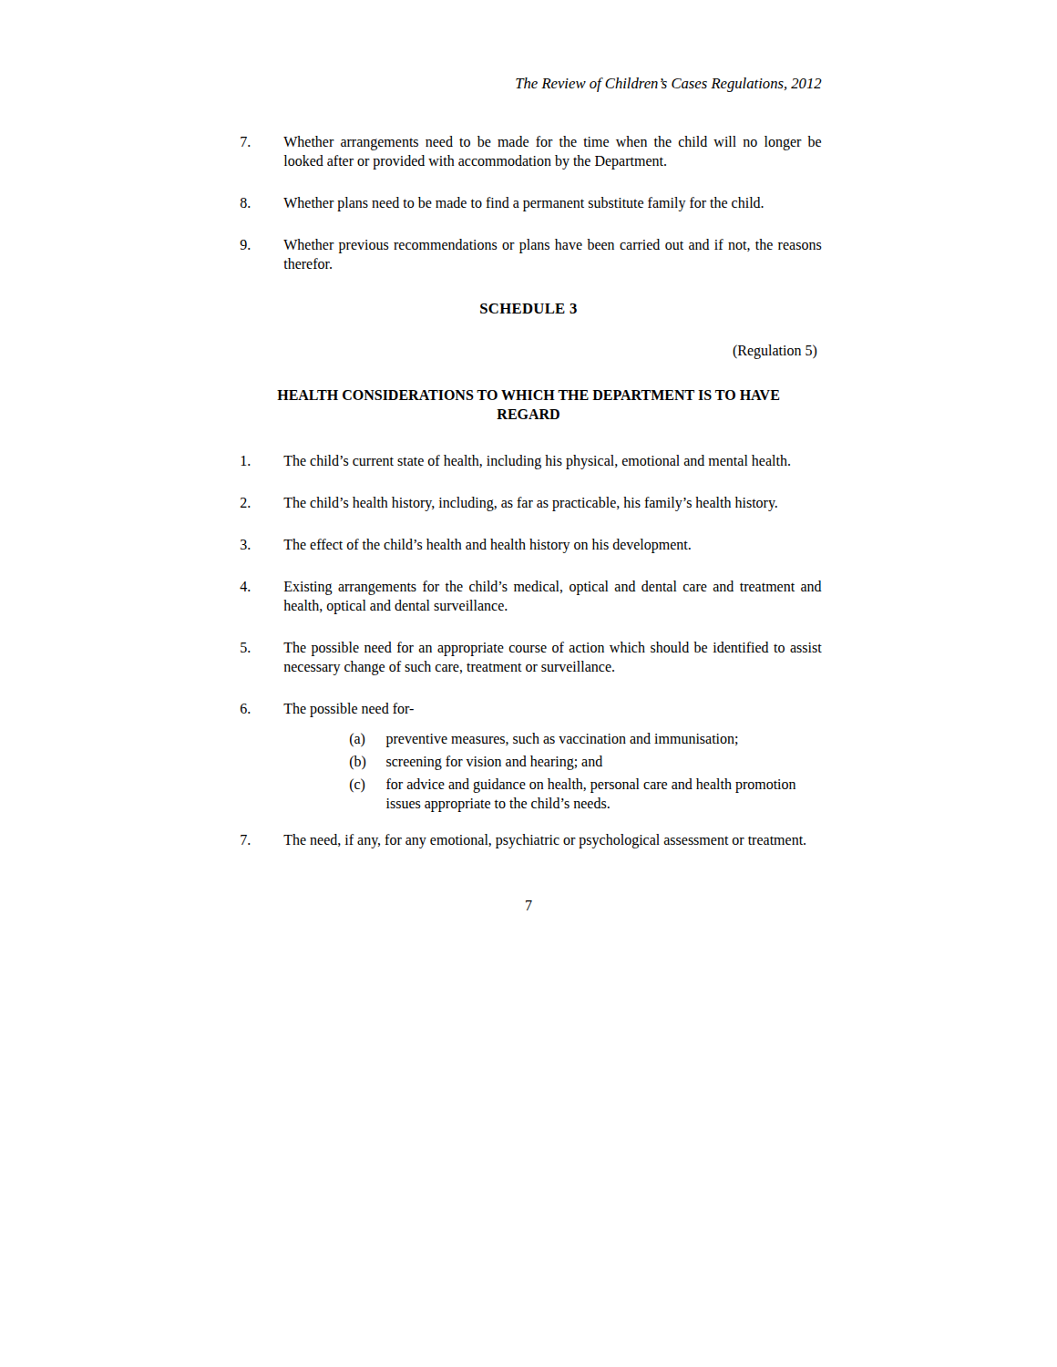The Review of Children’s Cases Regulations, 2012
7. Whether arrangements need to be made for the time when the child will no longer be looked after or provided with accommodation by the Department.
8. Whether plans need to be made to find a permanent substitute family for the child.
9. Whether previous recommendations or plans have been carried out and if not, the reasons therefor.
SCHEDULE 3
(Regulation 5)
HEALTH CONSIDERATIONS TO WHICH THE DEPARTMENT IS TO HAVE REGARD
1. The child’s current state of health, including his physical, emotional and mental health.
2. The child’s health history, including, as far as practicable, his family’s health history.
3. The effect of the child’s health and health history on his development.
4. Existing arrangements for the child’s medical, optical and dental care and treatment and health, optical and dental surveillance.
5. The possible need for an appropriate course of action which should be identified to assist necessary change of such care, treatment or surveillance.
6. The possible need for-
(a) preventive measures, such as vaccination and immunisation;
(b) screening for vision and hearing; and
(c) for advice and guidance on health, personal care and health promotion issues appropriate to the child’s needs.
7. The need, if any, for any emotional, psychiatric or psychological assessment or treatment.
7